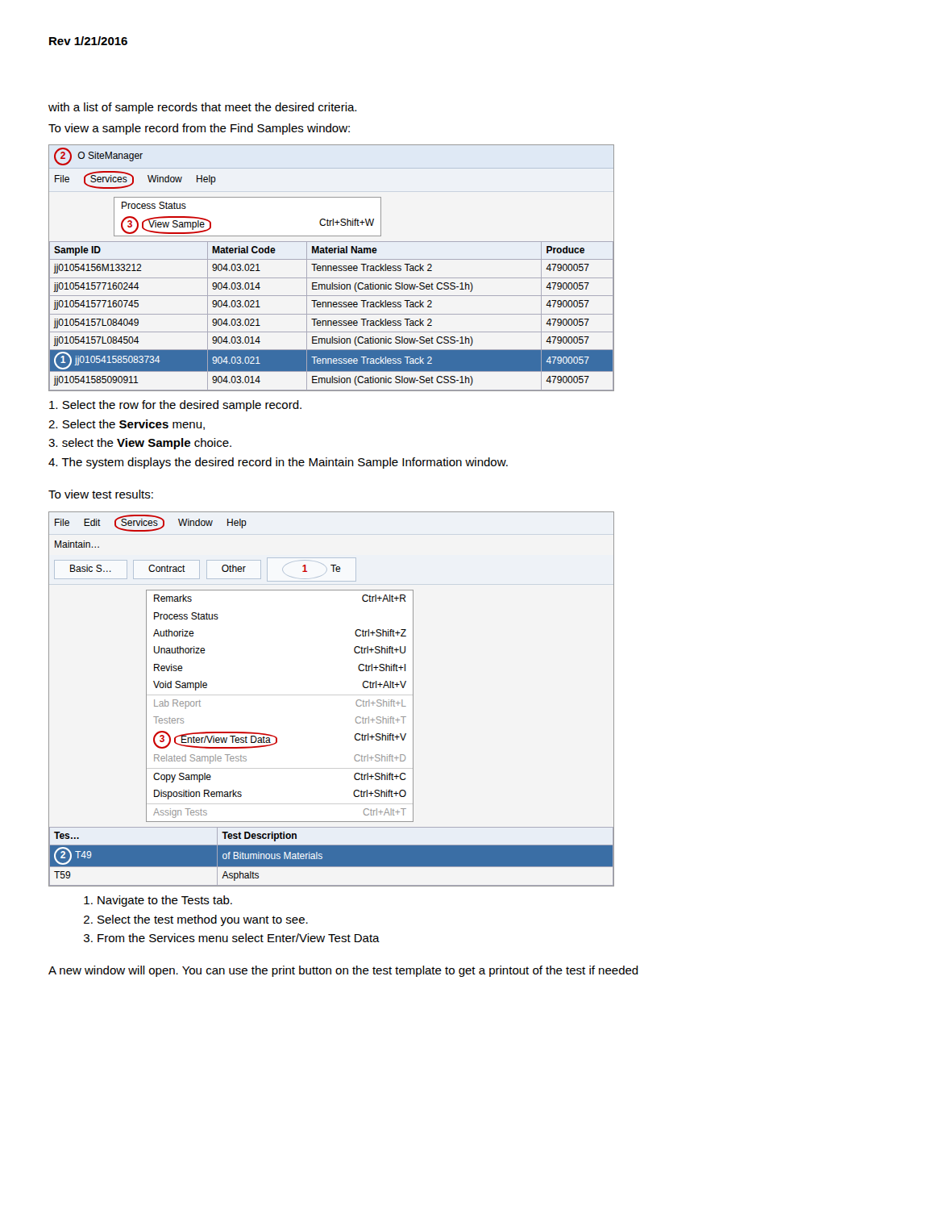Rev 1/21/2016
with a list of sample records that meet the desired criteria.
To view a sample record from the Find Samples window:
2 O SiteManager
File Services Window Help
Process Status
3 View Sample Ctrl+Shift+W
| Sample ID | Material Code | Material Name | Produce |
| --- | --- | --- | --- |
| jj01054156M133212 | 904.03.021 | Tennessee Trackless Tack 2 | 47900057 |
| jj010541577160244 | 904.03.014 | Emulsion (Cationic Slow-Set CSS-1h) | 47900057 |
| jj010541577160745 | 904.03.021 | Tennessee Trackless Tack 2 | 47900057 |
| jj01054157L084049 | 904.03.021 | Tennessee Trackless Tack 2 | 47900057 |
| jj01054157L084504 | 904.03.014 | Emulsion (Cationic Slow-Set CSS-1h) | 47900057 |
| 1 jj010541585083734 | 904.03.021 | Tennessee Trackless Tack 2 | 47900057 |
| jj010541585090911 | 904.03.014 | Emulsion (Cationic Slow-Set CSS-1h) | 47900057 |
1. Select the row for the desired sample record.
2. Select the Services menu,
3. select the View Sample choice.
4. The system displays the desired record in the Maintain Sample Information window.
To view test results:
File Edit Services Window Help
Maintain…
Basic S… Contract Other 1 Te
Remarks Ctrl+Alt+R
Process Status
Authorize Ctrl+Shift+Z
Unauthorize Ctrl+Shift+U
Revise Ctrl+Shift+I
Void Sample Ctrl+Alt+V
Lab Report Ctrl+Shift+L
Testers Ctrl+Shift+T
3 Enter/View Test Data Ctrl+Shift+V
Related Sample Tests Ctrl+Shift+D
Copy Sample Ctrl+Shift+C
Disposition Remarks Ctrl+Shift+O
Assign Tests Ctrl+Alt+T
| Tes… | Test Description |
| --- | --- |
| 2 T49 | of Bituminous Materials |
| T59 | Asphalts |
Navigate to the Tests tab.
Select the test method you want to see.
From the Services menu select Enter/View Test Data
A new window will open. You can use the print button on the test template to get a printout of the test if needed